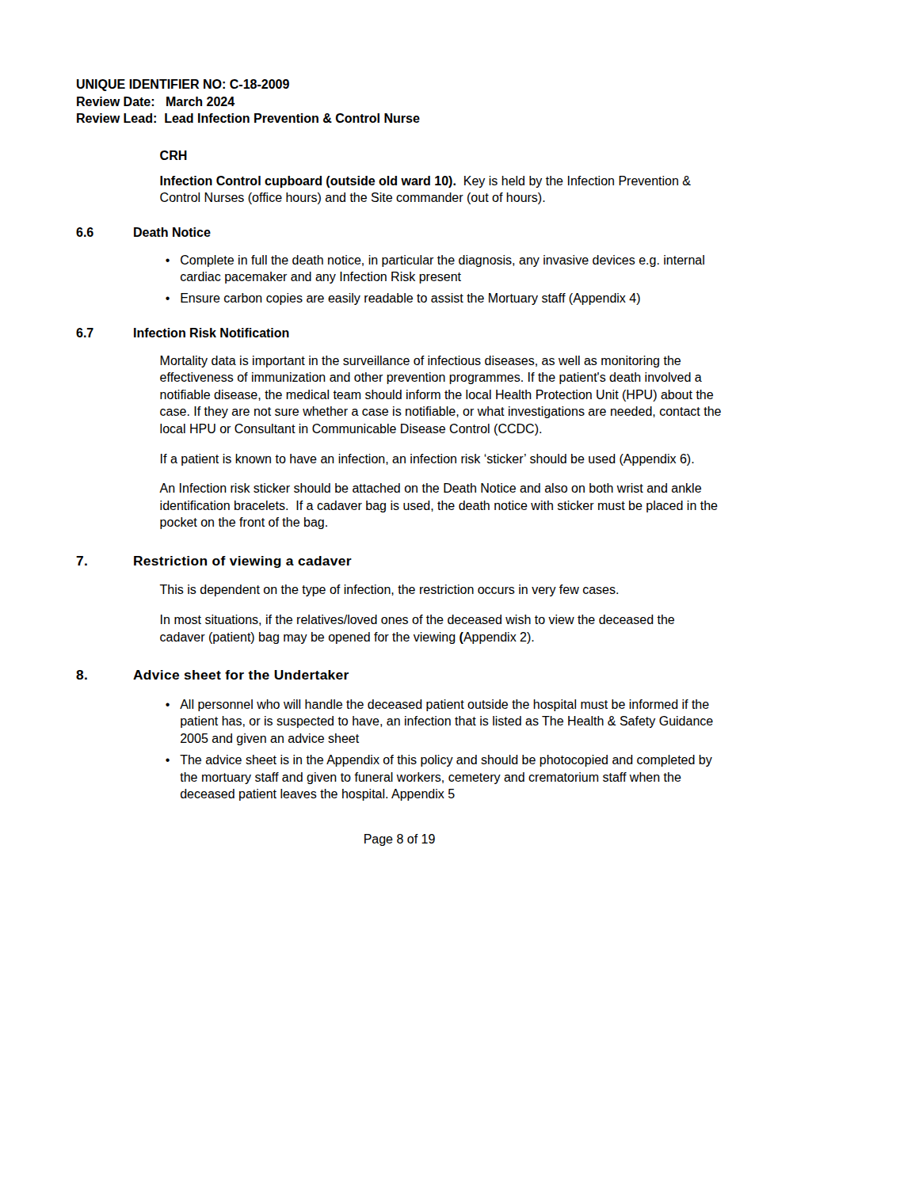UNIQUE IDENTIFIER NO: C-18-2009
Review Date: March 2024
Review Lead: Lead Infection Prevention & Control Nurse
CRH
Infection Control cupboard (outside old ward 10). Key is held by the Infection Prevention & Control Nurses (office hours) and the Site commander (out of hours).
6.6
Death Notice
Complete in full the death notice, in particular the diagnosis, any invasive devices e.g. internal cardiac pacemaker and any Infection Risk present
Ensure carbon copies are easily readable to assist the Mortuary staff (Appendix 4)
6.7
Infection Risk Notification
Mortality data is important in the surveillance of infectious diseases, as well as monitoring the effectiveness of immunization and other prevention programmes. If the patient's death involved a notifiable disease, the medical team should inform the local Health Protection Unit (HPU) about the case. If they are not sure whether a case is notifiable, or what investigations are needed, contact the local HPU or Consultant in Communicable Disease Control (CCDC).
If a patient is known to have an infection, an infection risk ‘sticker’ should be used (Appendix 6).
An Infection risk sticker should be attached on the Death Notice and also on both wrist and ankle identification bracelets. If a cadaver bag is used, the death notice with sticker must be placed in the pocket on the front of the bag.
7.
Restriction of viewing a cadaver
This is dependent on the type of infection, the restriction occurs in very few cases.
In most situations, if the relatives/loved ones of the deceased wish to view the deceased the cadaver (patient) bag may be opened for the viewing (Appendix 2).
8.
Advice sheet for the Undertaker
All personnel who will handle the deceased patient outside the hospital must be informed if the patient has, or is suspected to have, an infection that is listed as The Health & Safety Guidance 2005 and given an advice sheet
The advice sheet is in the Appendix of this policy and should be photocopied and completed by the mortuary staff and given to funeral workers, cemetery and crematorium staff when the deceased patient leaves the hospital. Appendix 5
Page 8 of 19